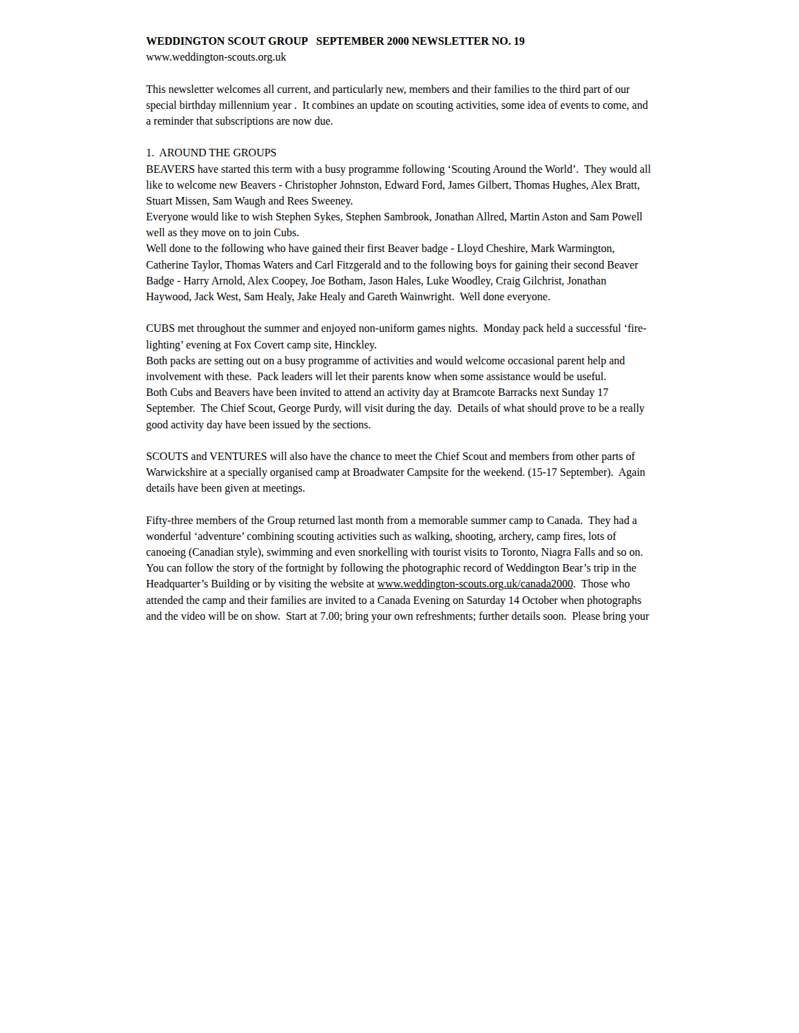WEDDINGTON SCOUT GROUP SEPTEMBER 2000 NEWSLETTER NO. 19
www.weddington-scouts.org.uk
This newsletter welcomes all current, and particularly new, members and their families to the third part of our special birthday millennium year . It combines an update on scouting activities, some idea of events to come, and a reminder that subscriptions are now due.
1. AROUND THE GROUPS
BEAVERS have started this term with a busy programme following ‘Scouting Around the World’. They would all like to welcome new Beavers - Christopher Johnston, Edward Ford, James Gilbert, Thomas Hughes, Alex Bratt, Stuart Missen, Sam Waugh and Rees Sweeney.
Everyone would like to wish Stephen Sykes, Stephen Sambrook, Jonathan Allred, Martin Aston and Sam Powell well as they move on to join Cubs.
Well done to the following who have gained their first Beaver badge - Lloyd Cheshire, Mark Warmington, Catherine Taylor, Thomas Waters and Carl Fitzgerald and to the following boys for gaining their second Beaver Badge - Harry Arnold, Alex Coopey, Joe Botham, Jason Hales, Luke Woodley, Craig Gilchrist, Jonathan Haywood, Jack West, Sam Healy, Jake Healy and Gareth Wainwright. Well done everyone.
CUBS met throughout the summer and enjoyed non-uniform games nights. Monday pack held a successful ‘fire-lighting’ evening at Fox Covert camp site, Hinckley.
Both packs are setting out on a busy programme of activities and would welcome occasional parent help and involvement with these. Pack leaders will let their parents know when some assistance would be useful.
Both Cubs and Beavers have been invited to attend an activity day at Bramcote Barracks next Sunday 17 September. The Chief Scout, George Purdy, will visit during the day. Details of what should prove to be a really good activity day have been issued by the sections.
SCOUTS and VENTURES will also have the chance to meet the Chief Scout and members from other parts of Warwickshire at a specially organised camp at Broadwater Campsite for the weekend. (15-17 September). Again details have been given at meetings.
Fifty-three members of the Group returned last month from a memorable summer camp to Canada. They had a wonderful ‘adventure’ combining scouting activities such as walking, shooting, archery, camp fires, lots of canoeing (Canadian style), swimming and even snorkelling with tourist visits to Toronto, Niagra Falls and so on. You can follow the story of the fortnight by following the photographic record of Weddington Bear’s trip in the Headquarter’s Building or by visiting the website at www.weddington-scouts.org.uk/canada2000. Those who attended the camp and their families are invited to a Canada Evening on Saturday 14 October when photographs and the video will be on show. Start at 7.00; bring your own refreshments; further details soon. Please bring your